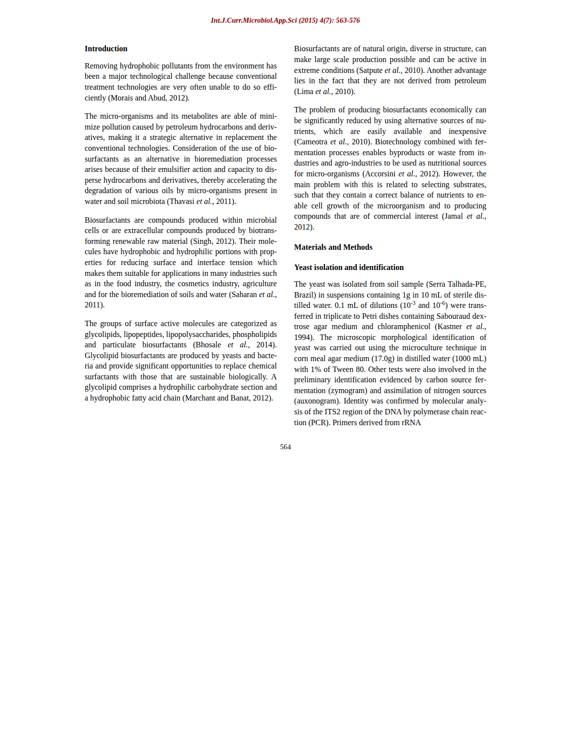Int.J.Curr.Microbiol.App.Sci (2015) 4(7): 563-576
Introduction
Removing hydrophobic pollutants from the environment has been a major technological challenge because conventional treatment technologies are very often unable to do so efficiently (Morais and Abud, 2012).
The micro-organisms and its metabolites are able of minimize pollution caused by petroleum hydrocarbons and derivatives, making it a strategic alternative in replacement the conventional technologies. Consideration of the use of biosurfactants as an alternative in bioremediation processes arises because of their emulsifier action and capacity to disperse hydrocarbons and derivatives, thereby accelerating the degradation of various oils by micro-organisms present in water and soil microbiota (Thavasi et al., 2011).
Biosurfactants are compounds produced within microbial cells or are extracellular compounds produced by biotransforming renewable raw material (Singh, 2012). Their molecules have hydrophobic and hydrophilic portions with properties for reducing surface and interface tension which makes them suitable for applications in many industries such as in the food industry, the cosmetics industry, agriculture and for the bioremediation of soils and water (Saharan et al., 2011).
The groups of surface active molecules are categorized as glycolipids, lipopeptides, lipopolysaccharides, phospholipids and particulate biosurfactants (Bhosale et al., 2014). Glycolipid biosurfactants are produced by yeasts and bacteria and provide significant opportunities to replace chemical surfactants with those that are sustainable biologically. A glycolipid comprises a hydrophilic carbohydrate section and a hydrophobic fatty acid chain (Marchant and Banat, 2012).
Biosurfactants are of natural origin, diverse in structure, can make large scale production possible and can be active in extreme conditions (Satpute et al., 2010). Another advantage lies in the fact that they are not derived from petroleum (Lima et al., 2010).
The problem of producing biosurfactants economically can be significantly reduced by using alternative sources of nutrients, which are easily available and inexpensive (Cameotra et al., 2010). Biotechnology combined with fermentation processes enables byproducts or waste from industries and agro-industries to be used as nutritional sources for micro-organisms (Accorsini et al., 2012). However, the main problem with this is related to selecting substrates, such that they contain a correct balance of nutrients to enable cell growth of the microorganism and to producing compounds that are of commercial interest (Jamal et al., 2012).
Materials and Methods
Yeast isolation and identification
The yeast was isolated from soil sample (Serra Talhada-PE, Brazil) in suspensions containing 1g in 10 mL of sterile distilled water. 0.1 mL of dilutions (10-3 and 10-6) were transferred in triplicate to Petri dishes containing Sabouraud dextrose agar medium and chloramphenicol (Kastner et al., 1994). The microscopic morphological identification of yeast was carried out using the microculture technique in corn meal agar medium (17.0g) in distilled water (1000 mL) with 1% of Tween 80. Other tests were also involved in the preliminary identification evidenced by carbon source fermentation (zymogram) and assimilation of nitrogen sources (auxonogram). Identity was confirmed by molecular analysis of the ITS2 region of the DNA by polymerase chain reaction (PCR). Primers derived from rRNA
564